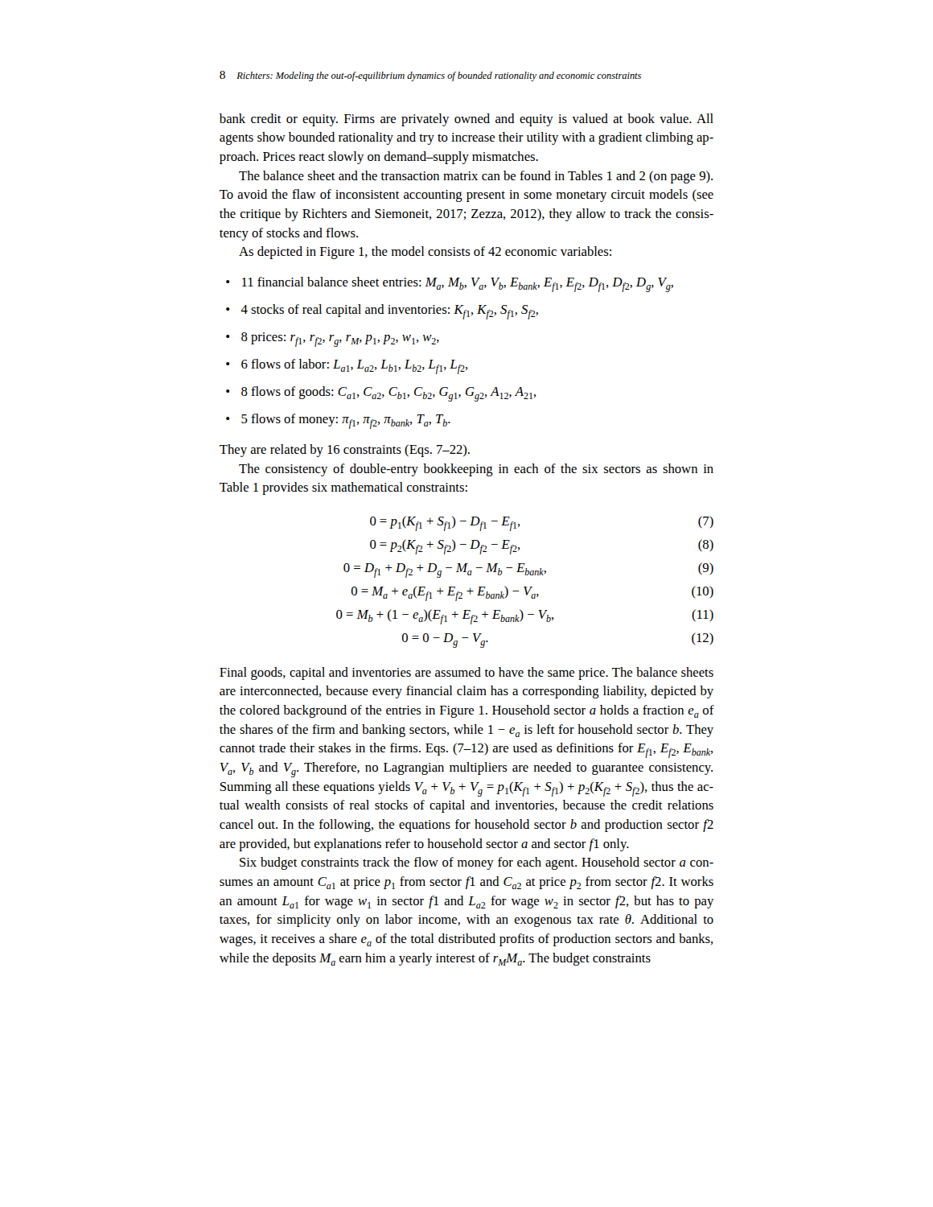8 Richters: Modeling the out-of-equilibrium dynamics of bounded rationality and economic constraints
bank credit or equity. Firms are privately owned and equity is valued at book value. All agents show bounded rationality and try to increase their utility with a gradient climbing approach. Prices react slowly on demand–supply mismatches.
The balance sheet and the transaction matrix can be found in Tables 1 and 2 (on page 9). To avoid the flaw of inconsistent accounting present in some monetary circuit models (see the critique by Richters and Siemoneit, 2017; Zezza, 2012), they allow to track the consistency of stocks and flows.
As depicted in Figure 1, the model consists of 42 economic variables:
11 financial balance sheet entries: Ma, Mb, Va, Vb, Ebank, Ef1, Ef2, Df1, Df2, Dg, Vg,
4 stocks of real capital and inventories: Kf1, Kf2, Sf1, Sf2,
8 prices: rf1, rf2, rg, rM, p1, p2, w1, w2,
6 flows of labor: La1, La2, Lb1, Lb2, Lf1, Lf2,
8 flows of goods: Ca1, Ca2, Cb1, Cb2, Gg1, Gg2, A12, A21,
5 flows of money: πf1, πf2, πbank, Ta, Tb.
They are related by 16 constraints (Eqs. 7–22).
The consistency of double-entry bookkeeping in each of the six sectors as shown in Table 1 provides six mathematical constraints:
| 0 = p 1 ( K f 1 + S f 1 ) − D f 1 − E f 1 , | (7) |
| 0 = p 2 ( K f 2 + S f 2 ) − D f 2 − E f 2 , | (8) |
| 0 = D f 1 + D f 2 + D g − M a − M b − E bank , | (9) |
| 0 = M a + e a ( E f 1 + E f 2 + E bank ) − V a , | (10) |
| 0 = M b + (1 − e a )( E f 1 + E f 2 + E bank ) − V b , | (11) |
| 0 = 0 − D g − V g . | (12) |
Final goods, capital and inventories are assumed to have the same price. The balance sheets are interconnected, because every financial claim has a corresponding liability, depicted by the colored background of the entries in Figure 1. Household sector a holds a fraction ea of the shares of the firm and banking sectors, while 1 − ea is left for household sector b. They cannot trade their stakes in the firms. Eqs. (7–12) are used as definitions for Ef1, Ef2, Ebank, Va, Vb and Vg. Therefore, no Lagrangian multipliers are needed to guarantee consistency. Summing all these equations yields Va + Vb + Vg = p1(Kf1 + Sf1) + p2(Kf2 + Sf2), thus the actual wealth consists of real stocks of capital and inventories, because the credit relations cancel out. In the following, the equations for household sector b and production sector f2 are provided, but explanations refer to household sector a and sector f1 only.
Six budget constraints track the flow of money for each agent. Household sector a consumes an amount Ca1 at price p1 from sector f1 and Ca2 at price p2 from sector f2. It works an amount La1 for wage w1 in sector f1 and La2 for wage w2 in sector f2, but has to pay taxes, for simplicity only on labor income, with an exogenous tax rate θ. Additional to wages, it receives a share ea of the total distributed profits of production sectors and banks, while the deposits Ma earn him a yearly interest of rMMa. The budget constraints